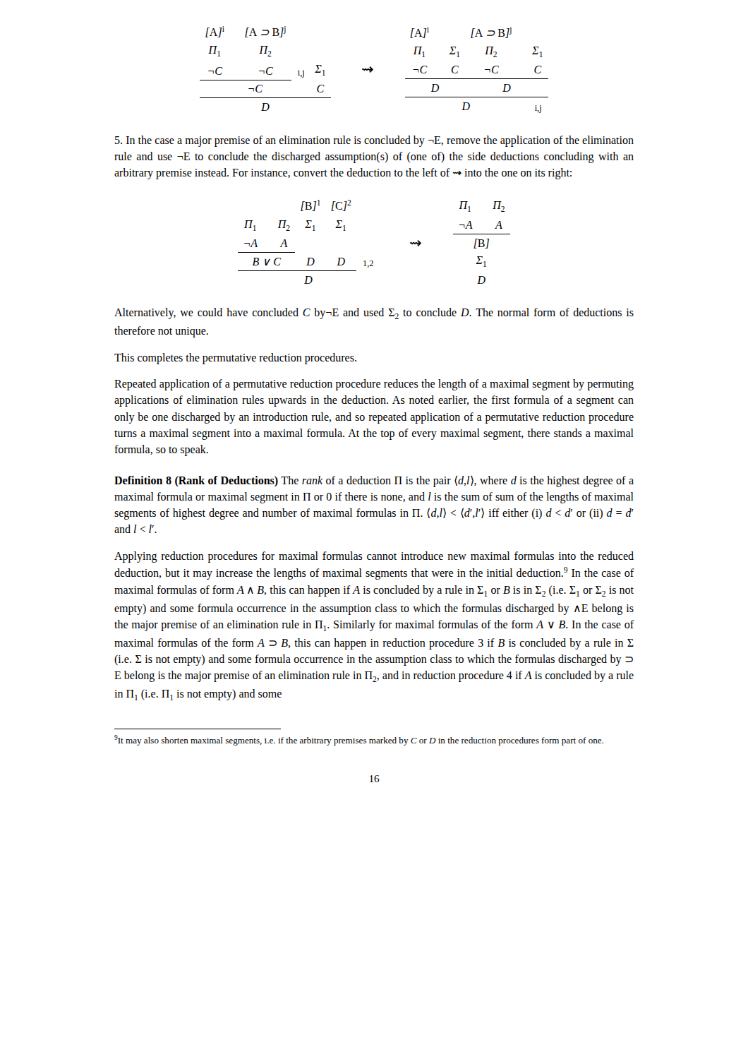| [ A ] i | | [ A ⊃ B ] j | | |
| Π 1 | | Π 2 | | |
| ¬C | | ¬C | i,j | Σ 1 |
| ¬C | C |
| D |
⇝
| [ A ] i | | | [ A ⊃ B ] j | | |
| Π 1 | | Σ 1 | Π 2 | | Σ 1 |
| ¬C | | C | ¬C | | C |
| D | D |
| D | i,j |
5. In the case a major premise of an elimination rule is concluded by ¬E, remove the application of the elimination rule and use ¬E to conclude the discharged assumption(s) of (one of) the side deductions concluding with an arbitrary premise instead. For instance, convert the deduction to the left of ⇝ into the one on its right:
| | | | [ B ] 1 | [ C ] 2 | |
| Π 1 | | Π 2 | Σ 1 | Σ 1 | |
| ¬A | | A | | | |
| B ∨ C | D | D | 1,2 |
| D |
⇝
| Π 1 | | Π 2 |
| ¬A | | A |
| [ B ] |
| Σ 1 |
| D |
Alternatively, we could have concluded C by¬E and used Σ2 to conclude D. The normal form of deductions is therefore not unique.
This completes the permutative reduction procedures.
Repeated application of a permutative reduction procedure reduces the length of a maximal segment by permuting applications of elimination rules upwards in the deduction. As noted earlier, the first formula of a segment can only be one discharged by an introduction rule, and so repeated application of a permutative reduction procedure turns a maximal segment into a maximal formula. At the top of every maximal segment, there stands a maximal formula, so to speak.
Definition 8 (Rank of Deductions) The rank of a deduction Π is the pair ⟨d,l⟩, where d is the highest degree of a maximal formula or maximal segment in Π or 0 if there is none, and l is the sum of sum of the lengths of maximal segments of highest degree and number of maximal formulas in Π. ⟨d,l⟩ < ⟨d′,l′⟩ iff either (i) d < d′ or (ii) d = d′ and l < l′.
Applying reduction procedures for maximal formulas cannot introduce new maximal formulas into the reduced deduction, but it may increase the lengths of maximal segments that were in the initial deduction.9 In the case of maximal formulas of form A ∧ B, this can happen if A is concluded by a rule in Σ1 or B is in Σ2 (i.e. Σ1 or Σ2 is not empty) and some formula occurrence in the assumption class to which the formulas discharged by ∧E belong is the major premise of an elimination rule in Π1. Similarly for maximal formulas of the form A ∨ B. In the case of maximal formulas of the form A ⊃ B, this can happen in reduction procedure 3 if B is concluded by a rule in Σ (i.e. Σ is not empty) and some formula occurrence in the assumption class to which the formulas discharged by ⊃ E belong is the major premise of an elimination rule in Π2, and in reduction procedure 4 if A is concluded by a rule in Π1 (i.e. Π1 is not empty) and some
9It may also shorten maximal segments, i.e. if the arbitrary premises marked by C or D in the reduction procedures form part of one.
16